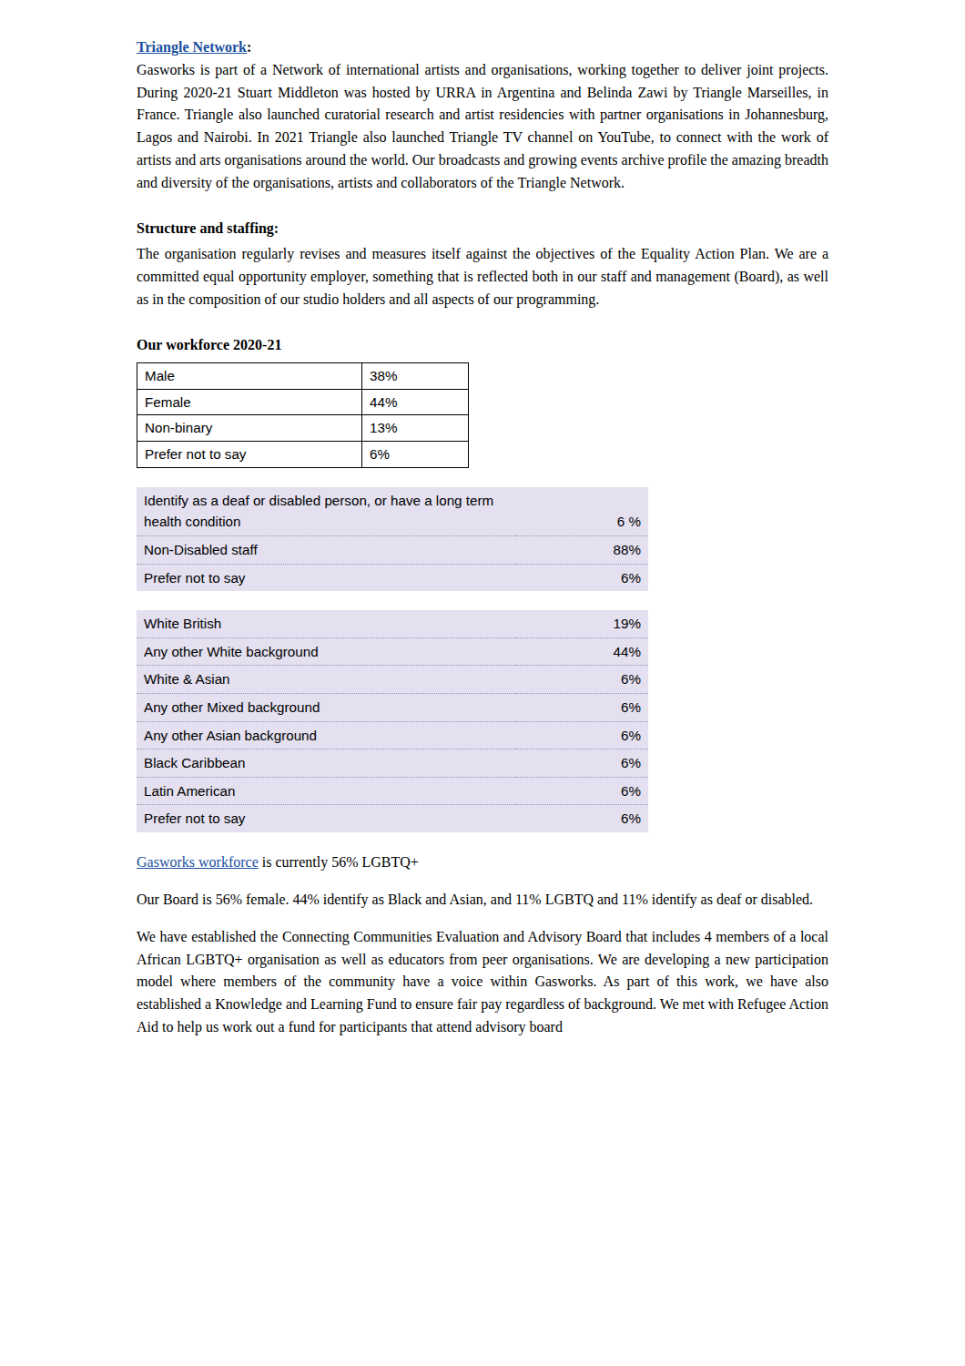Triangle Network:
Gasworks is part of a Network of international artists and organisations, working together to deliver joint projects. During 2020-21 Stuart Middleton was hosted by URRA in Argentina and Belinda Zawi by Triangle Marseilles, in France. Triangle also launched curatorial research and artist residencies with partner organisations in Johannesburg, Lagos and Nairobi. In 2021 Triangle also launched Triangle TV channel on YouTube, to connect with the work of artists and arts organisations around the world. Our broadcasts and growing events archive profile the amazing breadth and diversity of the organisations, artists and collaborators of the Triangle Network.
Structure and staffing:
The organisation regularly revises and measures itself against the objectives of the Equality Action Plan. We are a committed equal opportunity employer, something that is reflected both in our staff and management (Board), as well as in the composition of our studio holders and all aspects of our programming.
Our workforce 2020-21
| Male | 38% |
| Female | 44% |
| Non-binary | 13% |
| Prefer not to say | 6% |
| Identify as a deaf or disabled person, or have a long term health condition | 6 % |
| Non-Disabled staff | 88% |
| Prefer not to say | 6% |
| White British | 19% |
| Any other White background | 44% |
| White & Asian | 6% |
| Any other Mixed background | 6% |
| Any other Asian background | 6% |
| Black Caribbean | 6% |
| Latin American | 6% |
| Prefer not to say | 6% |
Gasworks workforce is currently 56% LGBTQ+
Our Board is 56% female. 44% identify as Black and Asian, and 11% LGBTQ and 11% identify as deaf or disabled.
We have established the Connecting Communities Evaluation and Advisory Board that includes 4 members of a local African LGBTQ+ organisation as well as educators from peer organisations. We are developing a new participation model where members of the community have a voice within Gasworks. As part of this work, we have also established a Knowledge and Learning Fund to ensure fair pay regardless of background. We met with Refugee Action Aid to help us work out a fund for participants that attend advisory board